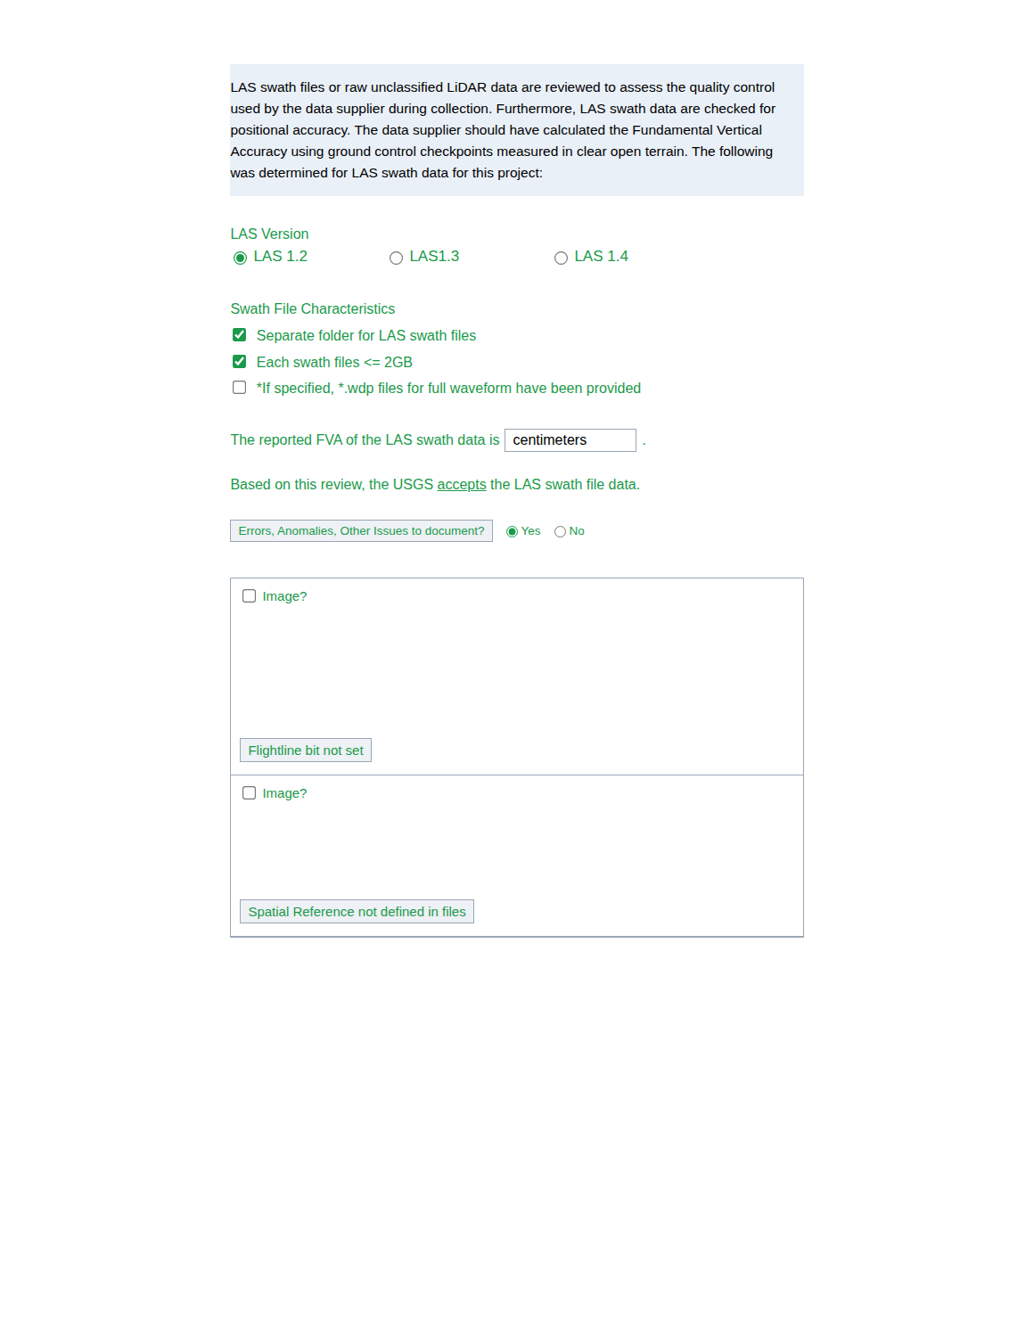LAS swath files or raw unclassified LiDAR data are reviewed to assess the quality control used by the data supplier during collection. Furthermore, LAS swath data are checked for positional accuracy. The data supplier should have calculated the Fundamental Vertical Accuracy using ground control checkpoints measured in clear open terrain. The following was determined for LAS swath data for this project:
LAS Version
LAS 1.2 LAS1.3 LAS 1.4
Swath File Characteristics
Separate folder for LAS swath files Each swath files <= 2GB *If specified, *.wdp files for full waveform have been provided
The reported FVA of the LAS swath data is centimeters .
Based on this review, the USGS accepts the LAS swath file data.
Errors, Anomalies, Other Issues to document? Yes No
Image?
Flightline bit not set
Image?
Spatial Reference not defined in files